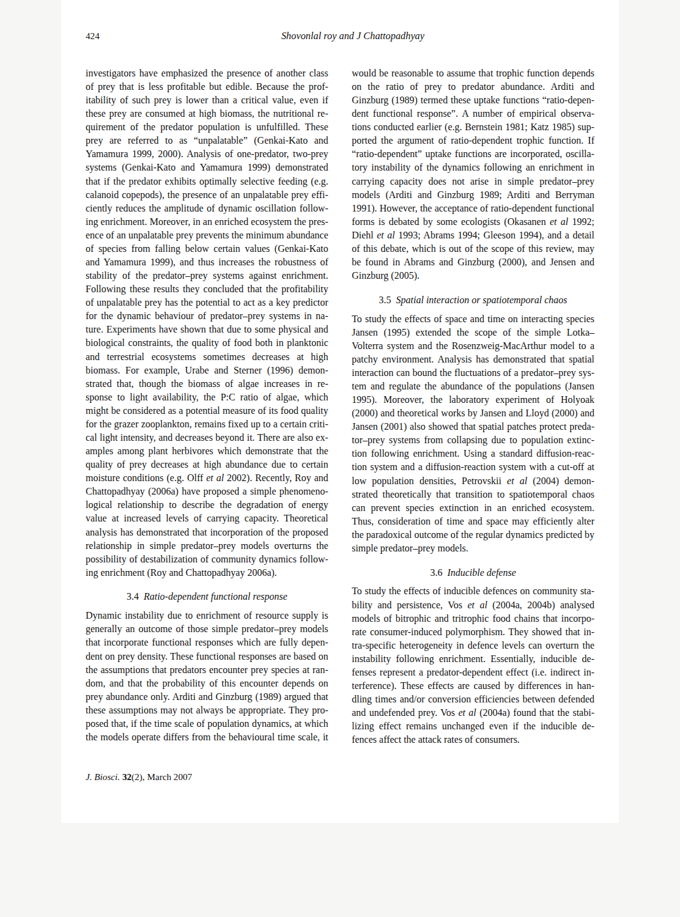424 Shovonlal roy and J Chattopadhyay
investigators have emphasized the presence of another class of prey that is less profitable but edible. Because the profitability of such prey is lower than a critical value, even if these prey are consumed at high biomass, the nutritional requirement of the predator population is unfulfilled. These prey are referred to as “unpalatable” (Genkai-Kato and Yamamura 1999, 2000). Analysis of one-predator, two-prey systems (Genkai-Kato and Yamamura 1999) demonstrated that if the predator exhibits optimally selective feeding (e.g. calanoid copepods), the presence of an unpalatable prey efficiently reduces the amplitude of dynamic oscillation following enrichment. Moreover, in an enriched ecosystem the presence of an unpalatable prey prevents the minimum abundance of species from falling below certain values (Genkai-Kato and Yamamura 1999), and thus increases the robustness of stability of the predator–prey systems against enrichment. Following these results they concluded that the profitability of unpalatable prey has the potential to act as a key predictor for the dynamic behaviour of predator–prey systems in nature. Experiments have shown that due to some physical and biological constraints, the quality of food both in planktonic and terrestrial ecosystems sometimes decreases at high biomass. For example, Urabe and Sterner (1996) demonstrated that, though the biomass of algae increases in response to light availability, the P:C ratio of algae, which might be considered as a potential measure of its food quality for the grazer zooplankton, remains fixed up to a certain critical light intensity, and decreases beyond it. There are also examples among plant herbivores which demonstrate that the quality of prey decreases at high abundance due to certain moisture conditions (e.g. Olff et al 2002). Recently, Roy and Chattopadhyay (2006a) have proposed a simple phenomenological relationship to describe the degradation of energy value at increased levels of carrying capacity. Theoretical analysis has demonstrated that incorporation of the proposed relationship in simple predator–prey models overturns the possibility of destabilization of community dynamics following enrichment (Roy and Chattopadhyay 2006a).
3.4 Ratio-dependent functional response
Dynamic instability due to enrichment of resource supply is generally an outcome of those simple predator–prey models that incorporate functional responses which are fully dependent on prey density. These functional responses are based on the assumptions that predators encounter prey species at random, and that the probability of this encounter depends on prey abundance only. Arditi and Ginzburg (1989) argued that these assumptions may not always be appropriate. They proposed that, if the time scale of population dynamics, at which the models operate differs from the behavioural time scale, it would be reasonable to assume that trophic function depends on the ratio of prey to predator abundance. Arditi and Ginzburg (1989) termed these uptake functions “ratio-dependent functional response”. A number of empirical observations conducted earlier (e.g. Bernstein 1981; Katz 1985) supported the argument of ratio-dependent trophic function. If “ratio-dependent” uptake functions are incorporated, oscillatory instability of the dynamics following an enrichment in carrying capacity does not arise in simple predator–prey models (Arditi and Ginzburg 1989; Arditi and Berryman 1991). However, the acceptance of ratio-dependent functional forms is debated by some ecologists (Okasanen et al 1992; Diehl et al 1993; Abrams 1994; Gleeson 1994), and a detail of this debate, which is out of the scope of this review, may be found in Abrams and Ginzburg (2000), and Jensen and Ginzburg (2005).
3.5 Spatial interaction or spatiotemporal chaos
To study the effects of space and time on interacting species Jansen (1995) extended the scope of the simple Lotka–Volterra system and the Rosenzweig-MacArthur model to a patchy environment. Analysis has demonstrated that spatial interaction can bound the fluctuations of a predator–prey system and regulate the abundance of the populations (Jansen 1995). Moreover, the laboratory experiment of Holyoak (2000) and theoretical works by Jansen and Lloyd (2000) and Jansen (2001) also showed that spatial patches protect predator–prey systems from collapsing due to population extinction following enrichment. Using a standard diffusion-reaction system and a diffusion-reaction system with a cut-off at low population densities, Petrovskii et al (2004) demonstrated theoretically that transition to spatiotemporal chaos can prevent species extinction in an enriched ecosystem. Thus, consideration of time and space may efficiently alter the paradoxical outcome of the regular dynamics predicted by simple predator–prey models.
3.6 Inducible defense
To study the effects of inducible defences on community stability and persistence, Vos et al (2004a, 2004b) analysed models of bitrophic and tritrophic food chains that incorporate consumer-induced polymorphism. They showed that intra-specific heterogeneity in defence levels can overturn the instability following enrichment. Essentially, inducible defenses represent a predator-dependent effect (i.e. indirect interference). These effects are caused by differences in handling times and/or conversion efficiencies between defended and undefended prey. Vos et al (2004a) found that the stabilizing effect remains unchanged even if the inducible defences affect the attack rates of consumers.
J. Biosci. 32(2), March 2007